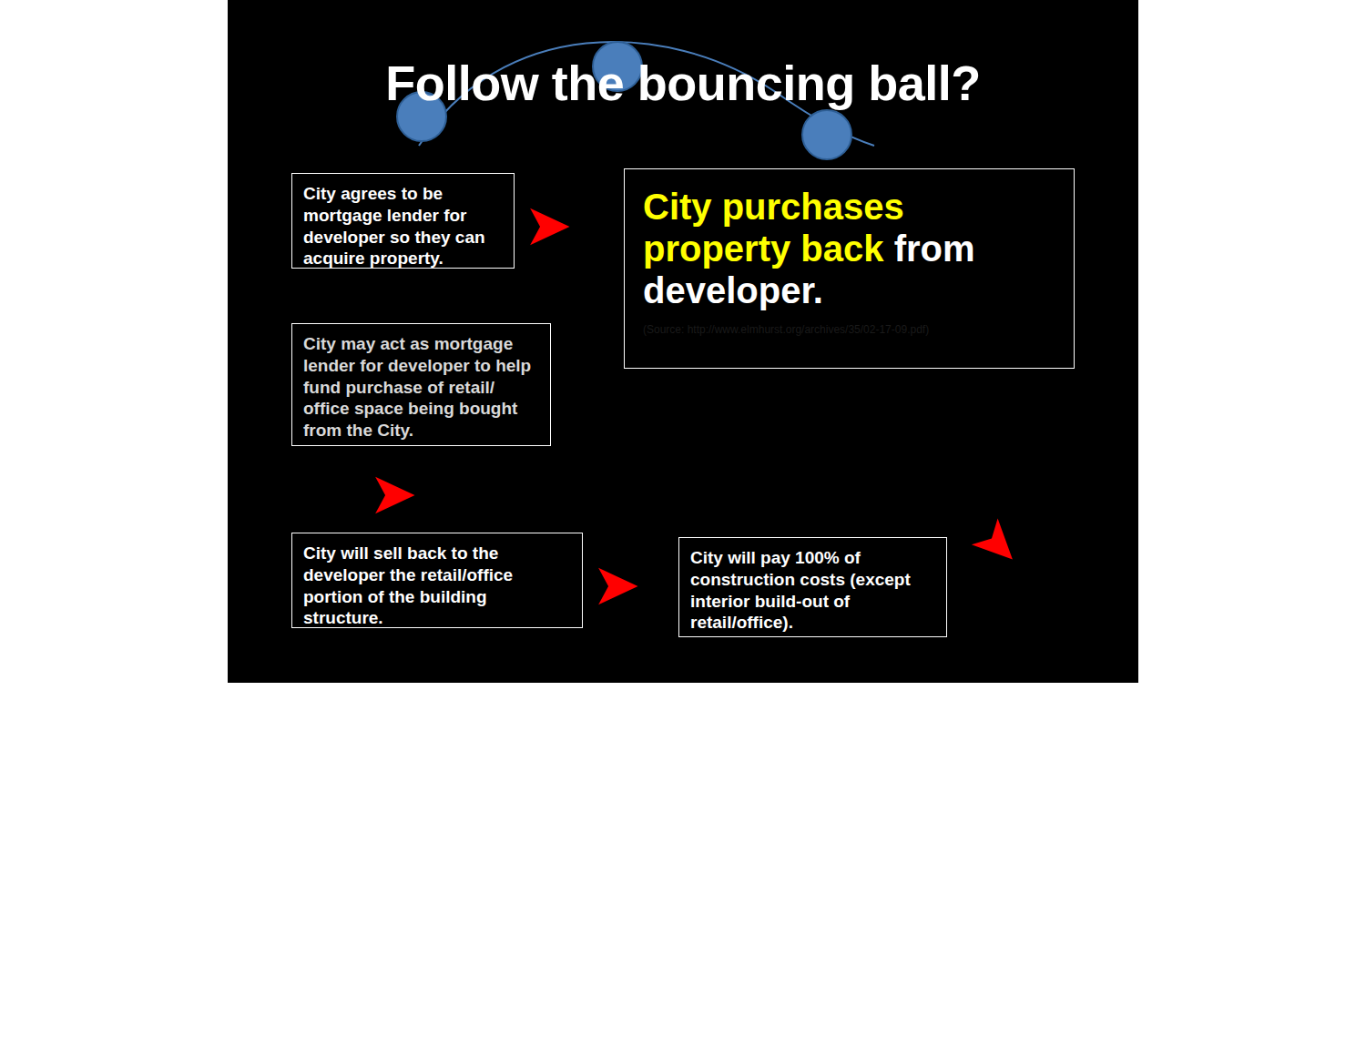Follow the bouncing ball?
City agrees to be mortgage lender for developer so they can acquire property.
City purchases property back from developer. (Source: http://www.elmhurst.org/archives/35/02-17-09.pdf)
City may act as mortgage lender for developer to help fund purchase of retail/ office space being bought from the City.
City will sell back to the developer the retail/office portion of the building structure.
City will pay 100% of construction costs (except interior build-out of retail/office).
➤
➤
➤
➤